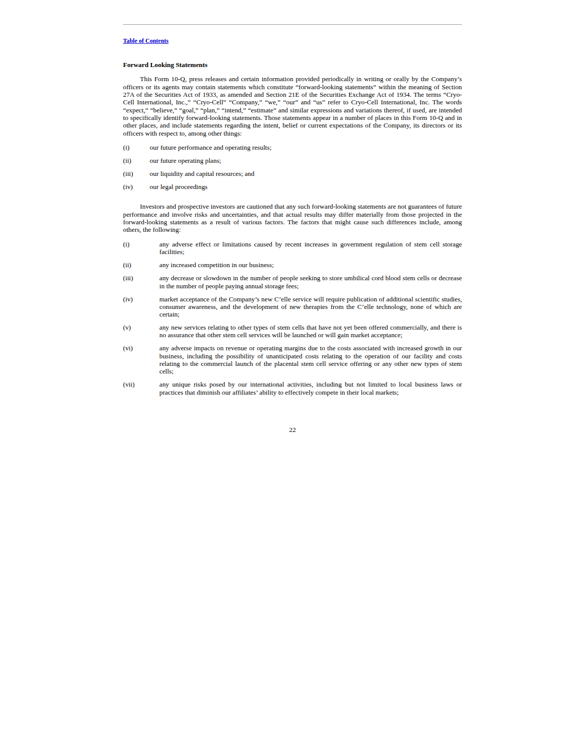Table of Contents
Forward Looking Statements
This Form 10-Q, press releases and certain information provided periodically in writing or orally by the Company’s officers or its agents may contain statements which constitute “forward-looking statements” within the meaning of Section 27A of the Securities Act of 1933, as amended and Section 21E of the Securities Exchange Act of 1934. The terms “Cryo-Cell International, Inc.,” “Cryo-Cell” “Company,” “we,” “our” and “us” refer to Cryo-Cell International, Inc. The words “expect,” “believe,” “goal,” “plan,” “intend,” “estimate” and similar expressions and variations thereof, if used, are intended to specifically identify forward-looking statements. Those statements appear in a number of places in this Form 10-Q and in other places, and include statements regarding the intent, belief or current expectations of the Company, its directors or its officers with respect to, among other things:
| (i) | our future performance and operating results; |
| (ii) | our future operating plans; |
| (iii) | our liquidity and capital resources; and |
| (iv) | our legal proceedings |
Investors and prospective investors are cautioned that any such forward-looking statements are not guarantees of future performance and involve risks and uncertainties, and that actual results may differ materially from those projected in the forward-looking statements as a result of various factors. The factors that might cause such differences include, among others, the following:
| (i) | any adverse effect or limitations caused by recent increases in government regulation of stem cell storage facilities; |
| (ii) | any increased competition in our business; |
| (iii) | any decrease or slowdown in the number of people seeking to store umbilical cord blood stem cells or decrease in the number of people paying annual storage fees; |
| (iv) | market acceptance of the Company’s new C’elle service will require publication of additional scientific studies, consumer awareness, and the development of new therapies from the C’elle technology, none of which are certain; |
| (v) | any new services relating to other types of stem cells that have not yet been offered commercially, and there is no assurance that other stem cell services will be launched or will gain market acceptance; |
| (vi) | any adverse impacts on revenue or operating margins due to the costs associated with increased growth in our business, including the possibility of unanticipated costs relating to the operation of our facility and costs relating to the commercial launch of the placental stem cell service offering or any other new types of stem cells; |
| (vii) | any unique risks posed by our international activities, including but not limited to local business laws or practices that diminish our affiliates’ ability to effectively compete in their local markets; |
22